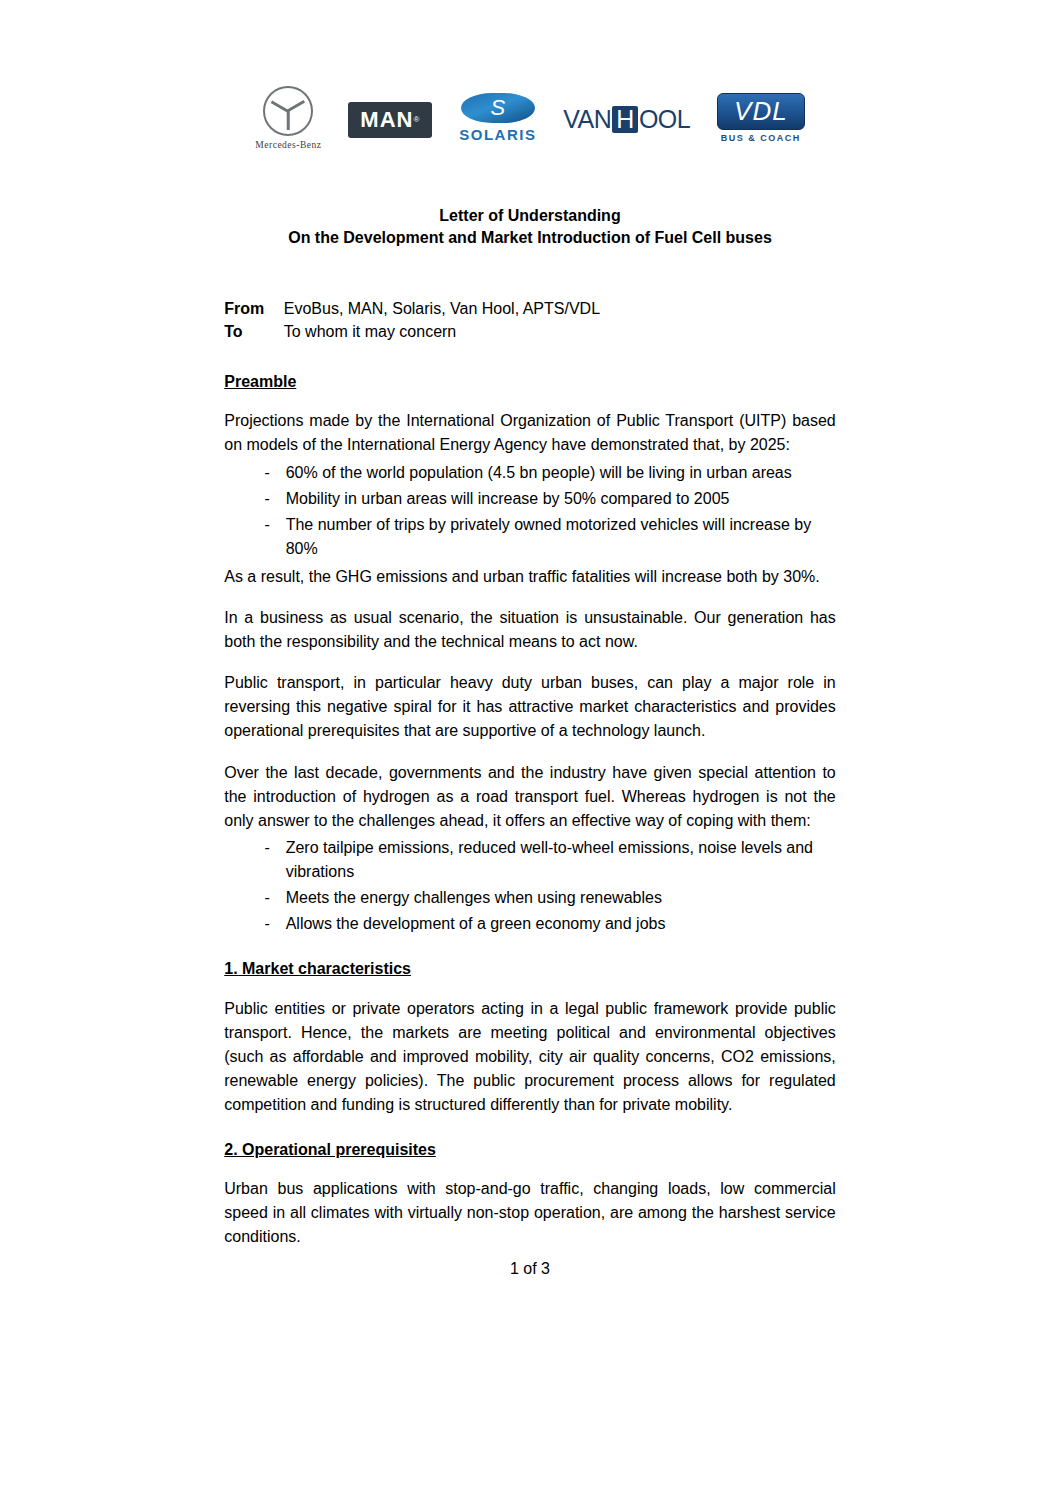Mercedes-Benz
MAN®
SOLARIS
VANHOOL
VDL
BUS & COACH
Letter of Understanding On the Development and Market Introduction of Fuel Cell buses
From EvoBus, MAN, Solaris, Van Hool, APTS/VDL
To To whom it may concern
Preamble
Projections made by the International Organization of Public Transport (UITP) based on models of the International Energy Agency have demonstrated that, by 2025:
60% of the world population (4.5 bn people) will be living in urban areas
Mobility in urban areas will increase by 50% compared to 2005
The number of trips by privately owned motorized vehicles will increase by 80%
As a result, the GHG emissions and urban traffic fatalities will increase both by 30%.
In a business as usual scenario, the situation is unsustainable. Our generation has both the responsibility and the technical means to act now.
Public transport, in particular heavy duty urban buses, can play a major role in reversing this negative spiral for it has attractive market characteristics and provides operational prerequisites that are supportive of a technology launch.
Over the last decade, governments and the industry have given special attention to the introduction of hydrogen as a road transport fuel. Whereas hydrogen is not the only answer to the challenges ahead, it offers an effective way of coping with them:
Zero tailpipe emissions, reduced well-to-wheel emissions, noise levels and vibrations
Meets the energy challenges when using renewables
Allows the development of a green economy and jobs
1. Market characteristics
Public entities or private operators acting in a legal public framework provide public transport. Hence, the markets are meeting political and environmental objectives (such as affordable and improved mobility, city air quality concerns, CO2 emissions, renewable energy policies). The public procurement process allows for regulated competition and funding is structured differently than for private mobility.
2. Operational prerequisites
Urban bus applications with stop-and-go traffic, changing loads, low commercial speed in all climates with virtually non-stop operation, are among the harshest service conditions.
1 of 3